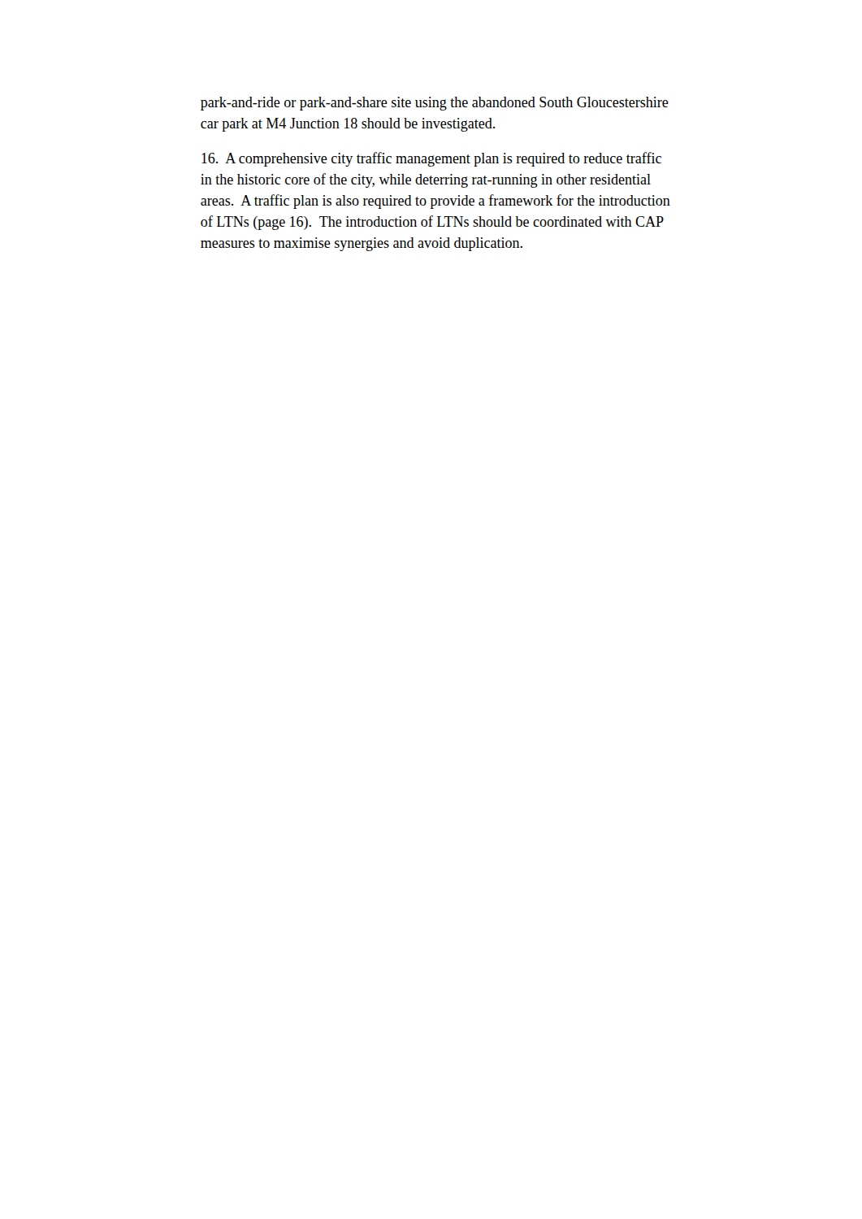park-and-ride or park-and-share site using the abandoned South Gloucestershire car park at M4 Junction 18 should be investigated.
16. A comprehensive city traffic management plan is required to reduce traffic in the historic core of the city, while deterring rat-running in other residential areas. A traffic plan is also required to provide a framework for the introduction of LTNs (page 16). The introduction of LTNs should be coordinated with CAP measures to maximise synergies and avoid duplication.